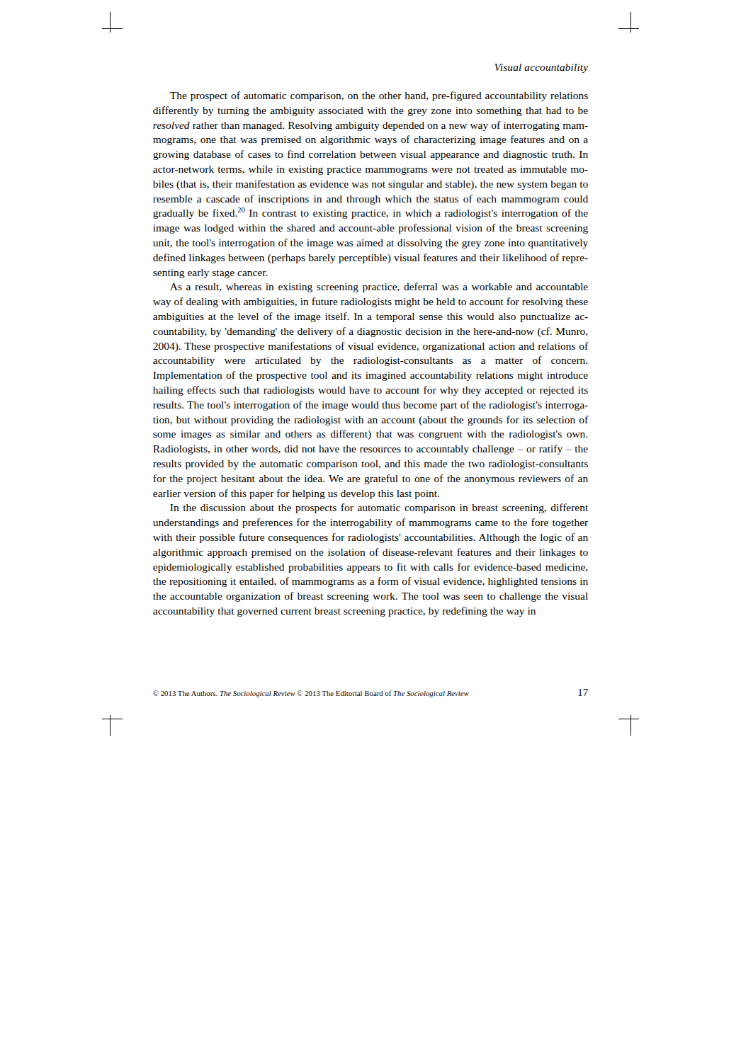Visual accountability
The prospect of automatic comparison, on the other hand, pre-figured accountability relations differently by turning the ambiguity associated with the grey zone into something that had to be resolved rather than managed. Resolving ambiguity depended on a new way of interrogating mammograms, one that was premised on algorithmic ways of characterizing image features and on a growing database of cases to find correlation between visual appearance and diagnostic truth. In actor-network terms, while in existing practice mammograms were not treated as immutable mobiles (that is, their manifestation as evidence was not singular and stable), the new system began to resemble a cascade of inscriptions in and through which the status of each mammogram could gradually be fixed.20 In contrast to existing practice, in which a radiologist's interrogation of the image was lodged within the shared and account-able professional vision of the breast screening unit, the tool's interrogation of the image was aimed at dissolving the grey zone into quantitatively defined linkages between (perhaps barely perceptible) visual features and their likelihood of representing early stage cancer.
As a result, whereas in existing screening practice, deferral was a workable and accountable way of dealing with ambiguities, in future radiologists might be held to account for resolving these ambiguities at the level of the image itself. In a temporal sense this would also punctualize accountability, by 'demanding' the delivery of a diagnostic decision in the here-and-now (cf. Munro, 2004). These prospective manifestations of visual evidence, organizational action and relations of accountability were articulated by the radiologist-consultants as a matter of concern. Implementation of the prospective tool and its imagined accountability relations might introduce hailing effects such that radiologists would have to account for why they accepted or rejected its results. The tool's interrogation of the image would thus become part of the radiologist's interrogation, but without providing the radiologist with an account (about the grounds for its selection of some images as similar and others as different) that was congruent with the radiologist's own. Radiologists, in other words, did not have the resources to accountably challenge – or ratify – the results provided by the automatic comparison tool, and this made the two radiologist-consultants for the project hesitant about the idea. We are grateful to one of the anonymous reviewers of an earlier version of this paper for helping us develop this last point.
In the discussion about the prospects for automatic comparison in breast screening, different understandings and preferences for the interrogability of mammograms came to the fore together with their possible future consequences for radiologists' accountabilities. Although the logic of an algorithmic approach premised on the isolation of disease-relevant features and their linkages to epidemiologically established probabilities appears to fit with calls for evidence-based medicine, the repositioning it entailed, of mammograms as a form of visual evidence, highlighted tensions in the accountable organization of breast screening work. The tool was seen to challenge the visual accountability that governed current breast screening practice, by redefining the way in
© 2013 The Authors. The Sociological Review © 2013 The Editorial Board of The Sociological Review 17